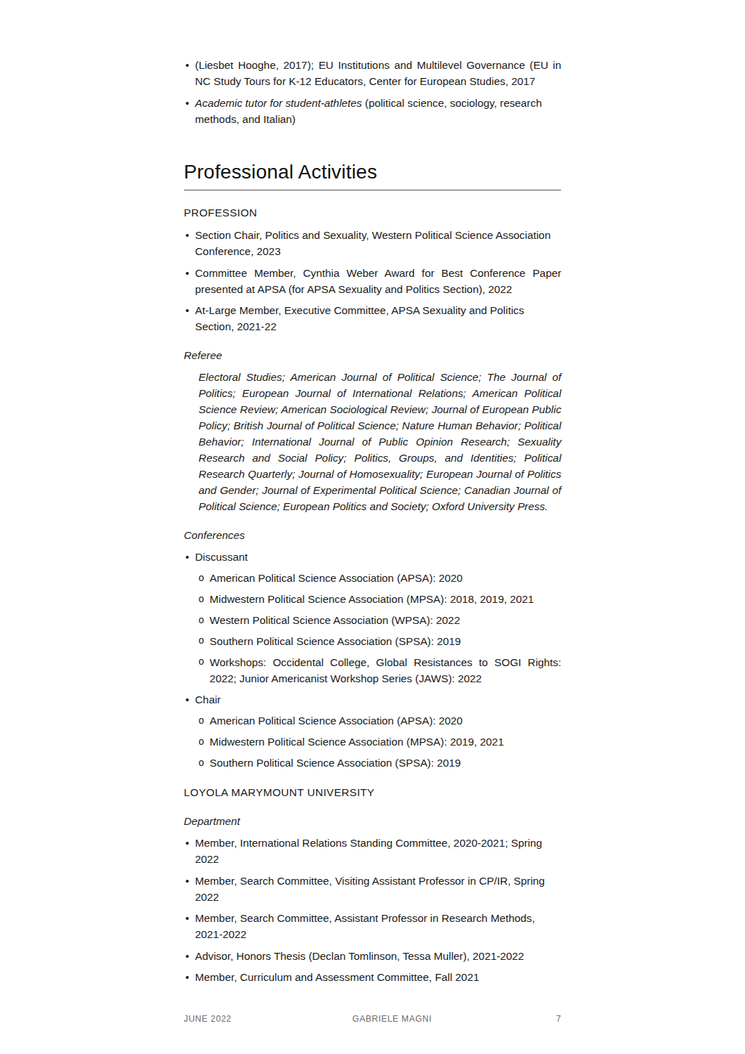(Liesbet Hooghe, 2017); EU Institutions and Multilevel Governance (EU in NC Study Tours for K-12 Educators, Center for European Studies, 2017
Academic tutor for student-athletes (political science, sociology, research methods, and Italian)
Professional Activities
PROFESSION
Section Chair, Politics and Sexuality, Western Political Science Association Conference, 2023
Committee Member, Cynthia Weber Award for Best Conference Paper presented at APSA (for APSA Sexuality and Politics Section), 2022
At-Large Member, Executive Committee, APSA Sexuality and Politics Section, 2021-22
Referee
Electoral Studies; American Journal of Political Science; The Journal of Politics; European Journal of International Relations; American Political Science Review; American Sociological Review; Journal of European Public Policy; British Journal of Political Science; Nature Human Behavior; Political Behavior; International Journal of Public Opinion Research; Sexuality Research and Social Policy; Politics, Groups, and Identities; Political Research Quarterly; Journal of Homosexuality; European Journal of Politics and Gender; Journal of Experimental Political Science; Canadian Journal of Political Science; European Politics and Society; Oxford University Press.
Conferences
Discussant
American Political Science Association (APSA): 2020
Midwestern Political Science Association (MPSA): 2018, 2019, 2021
Western Political Science Association (WPSA): 2022
Southern Political Science Association (SPSA): 2019
Workshops: Occidental College, Global Resistances to SOGI Rights: 2022; Junior Americanist Workshop Series (JAWS): 2022
Chair
American Political Science Association (APSA): 2020
Midwestern Political Science Association (MPSA): 2019, 2021
Southern Political Science Association (SPSA): 2019
LOYOLA MARYMOUNT UNIVERSITY
Department
Member, International Relations Standing Committee, 2020-2021; Spring 2022
Member, Search Committee, Visiting Assistant Professor in CP/IR, Spring 2022
Member, Search Committee, Assistant Professor in Research Methods, 2021-2022
Advisor, Honors Thesis (Declan Tomlinson, Tessa Muller), 2021-2022
Member, Curriculum and Assessment Committee, Fall 2021
JUNE 2022
GABRIELE MAGNI
7